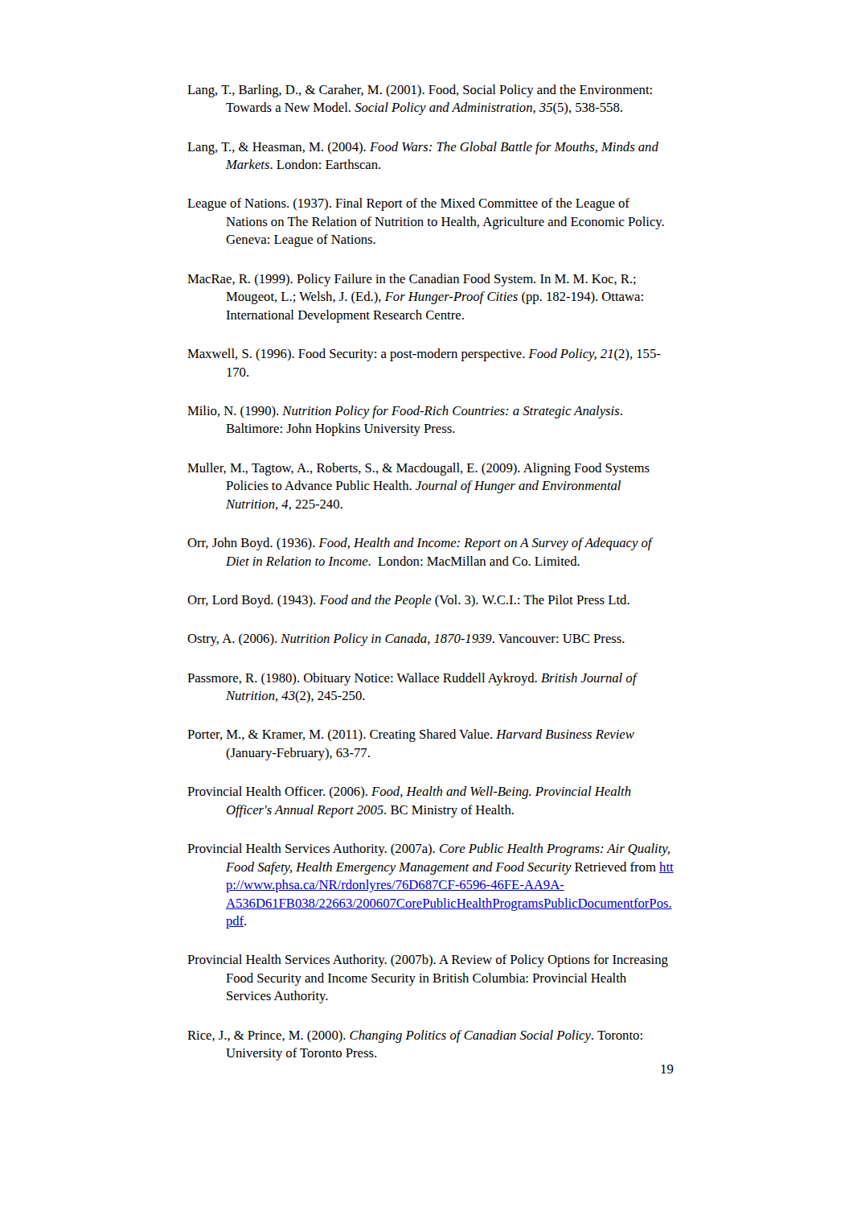Lang, T., Barling, D., & Caraher, M. (2001). Food, Social Policy and the Environment: Towards a New Model. Social Policy and Administration, 35(5), 538-558.
Lang, T., & Heasman, M. (2004). Food Wars: The Global Battle for Mouths, Minds and Markets. London: Earthscan.
League of Nations. (1937). Final Report of the Mixed Committee of the League of Nations on The Relation of Nutrition to Health, Agriculture and Economic Policy. Geneva: League of Nations.
MacRae, R. (1999). Policy Failure in the Canadian Food System. In M. M. Koc, R.; Mougeot, L.; Welsh, J. (Ed.), For Hunger-Proof Cities (pp. 182-194). Ottawa: International Development Research Centre.
Maxwell, S. (1996). Food Security: a post-modern perspective. Food Policy, 21(2), 155-170.
Milio, N. (1990). Nutrition Policy for Food-Rich Countries: a Strategic Analysis. Baltimore: John Hopkins University Press.
Muller, M., Tagtow, A., Roberts, S., & Macdougall, E. (2009). Aligning Food Systems Policies to Advance Public Health. Journal of Hunger and Environmental Nutrition, 4, 225-240.
Orr, John Boyd. (1936). Food, Health and Income: Report on A Survey of Adequacy of Diet in Relation to Income. London: MacMillan and Co. Limited.
Orr, Lord Boyd. (1943). Food and the People (Vol. 3). W.C.I.: The Pilot Press Ltd.
Ostry, A. (2006). Nutrition Policy in Canada, 1870-1939. Vancouver: UBC Press.
Passmore, R. (1980). Obituary Notice: Wallace Ruddell Aykroyd. British Journal of Nutrition, 43(2), 245-250.
Porter, M., & Kramer, M. (2011). Creating Shared Value. Harvard Business Review (January-February), 63-77.
Provincial Health Officer. (2006). Food, Health and Well-Being. Provincial Health Officer's Annual Report 2005. BC Ministry of Health.
Provincial Health Services Authority. (2007a). Core Public Health Programs: Air Quality, Food Safety, Health Emergency Management and Food Security Retrieved from http://www.phsa.ca/NR/rdonlyres/76D687CF-6596-46FE-AA9A-
A536D61FB038/22663/200607CorePublicHealthProgramsPublicDocumentforPos.pdf.
Provincial Health Services Authority. (2007b). A Review of Policy Options for Increasing Food Security and Income Security in British Columbia: Provincial Health Services Authority.
Rice, J., & Prince, M. (2000). Changing Politics of Canadian Social Policy. Toronto: University of Toronto Press.
19